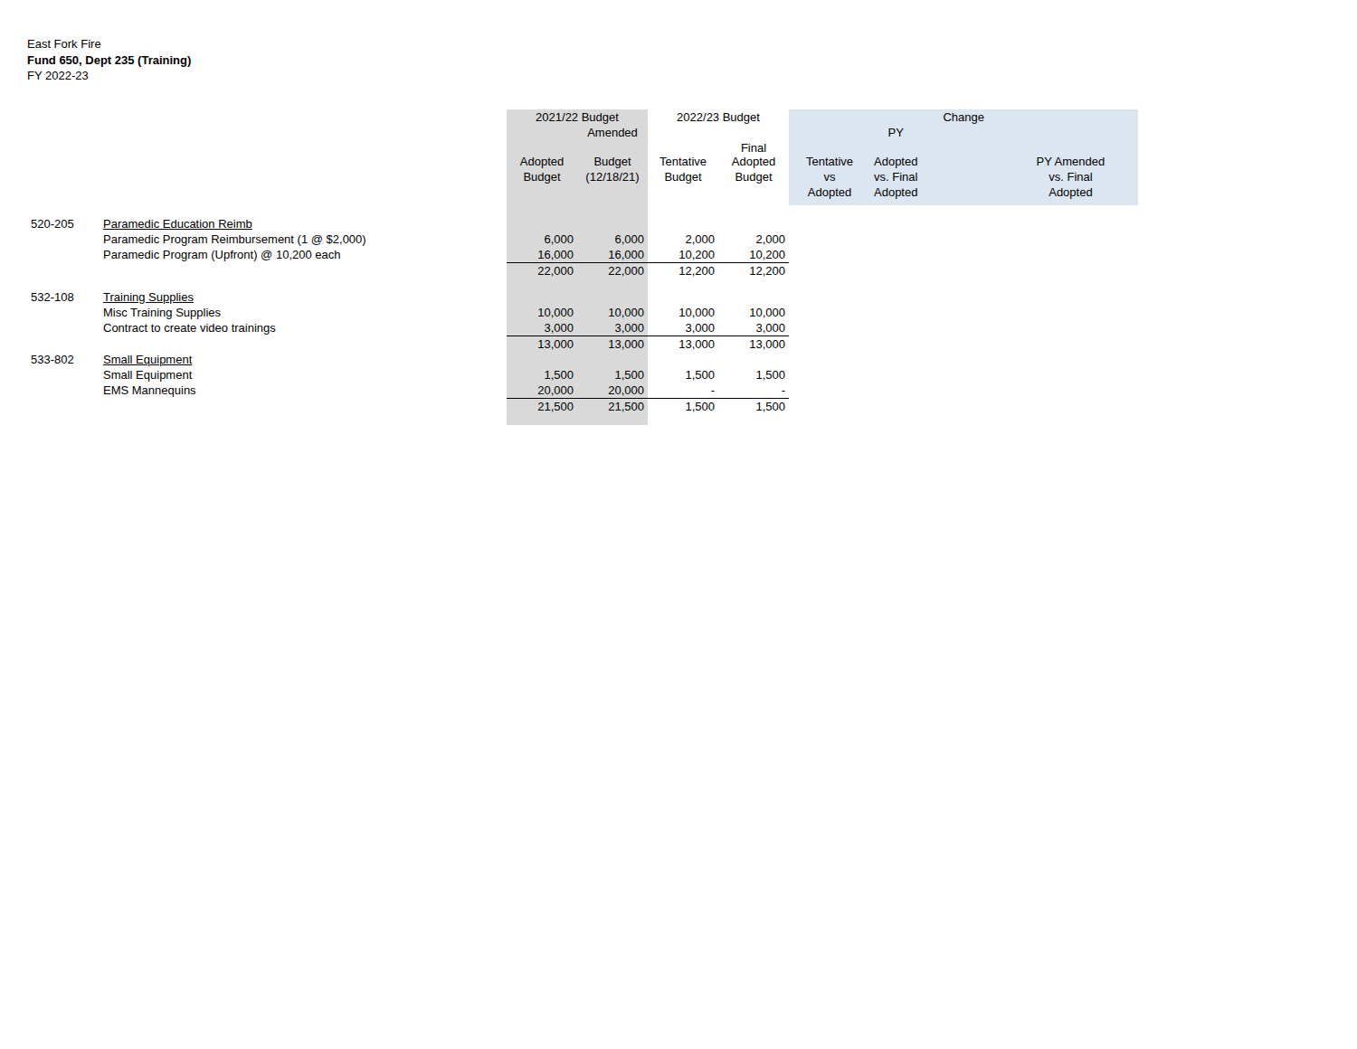East Fork Fire
Fund 650, Dept 235 (Training)
FY 2022-23
| | | 2021/22 Budget | 2022/23 Budget | Change |
| | | | Amended | | | | PY | | | | |
| | | Adopted | Budget | Tentative | Final Adopted | Tentative | Adopted | | | PY Amended | |
| | | Budget | (12/18/21) | Budget | Budget | vs | vs. Final | | | vs. Final | |
| | | | | | | Adopted | Adopted | | | Adopted | |
| 520-205 | Paramedic Education Reimb | | | | | | | | | | |
| | Paramedic Program Reimbursement (1 @ $2,000) | 6,000 | 6,000 | 2,000 | 2,000 | | | | | | |
| | Paramedic Program (Upfront) @ 10,200 each | 16,000 | 16,000 | 10,200 | 10,200 | | | | | | |
| | | 22,000 | 22,000 | 12,200 | 12,200 | | | | | | |
| 532-108 | Training Supplies | | | | | | | | | | |
| | Misc Training Supplies | 10,000 | 10,000 | 10,000 | 10,000 | | | | | | |
| | Contract to create video trainings | 3,000 | 3,000 | 3,000 | 3,000 | | | | | | |
| | | 13,000 | 13,000 | 13,000 | 13,000 | | | | | | |
| 533-802 | Small Equipment | | | | | | | | | | |
| | Small Equipment | 1,500 | 1,500 | 1,500 | 1,500 | | | | | | |
| | EMS Mannequins | 20,000 | 20,000 | - | - | | | | | | |
| | | 21,500 | 21,500 | 1,500 | 1,500 | | | | | | |